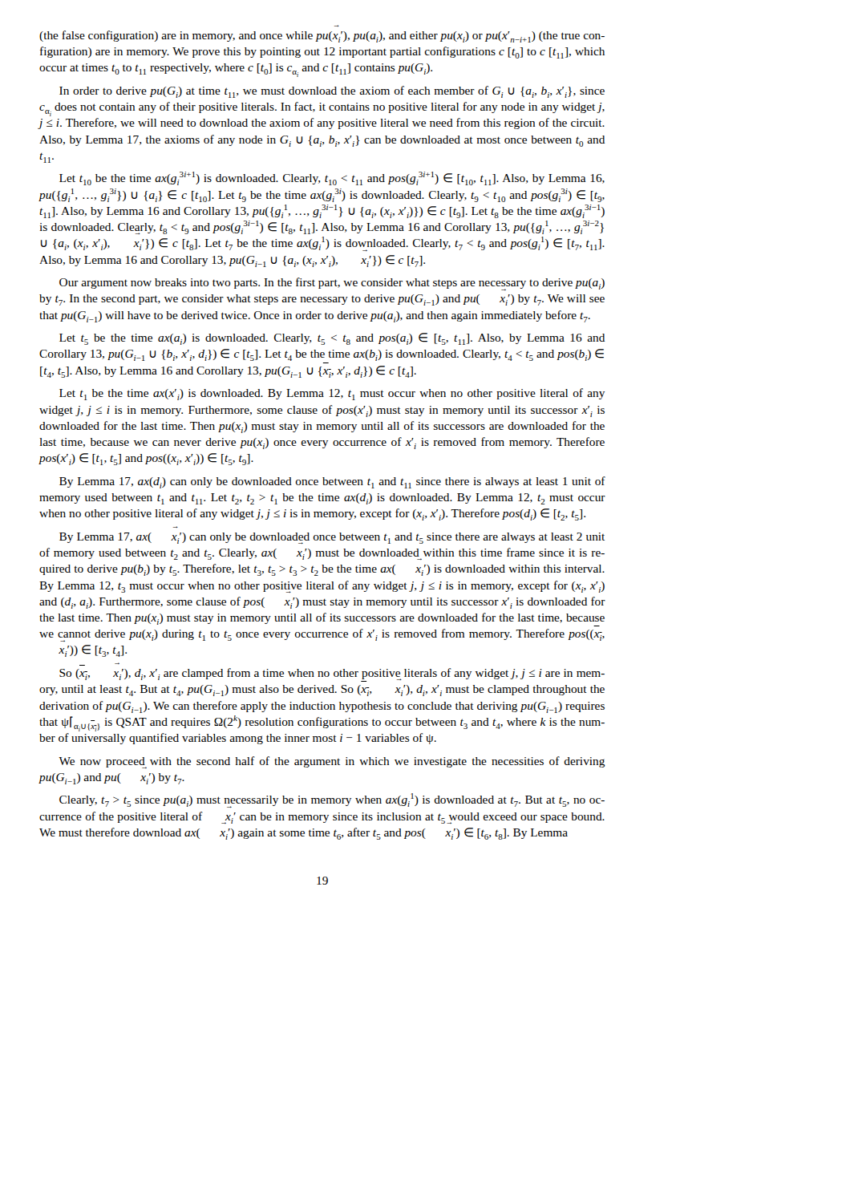(the false configuration) are in memory, and once while pu(xi′), pu(ai), and either pu(xi) or pu(x′n−i+1) (the true configuration) are in memory. We prove this by pointing out 12 important partial configurations c [t0] to c [t11], which occur at times t0 to t11 respectively, where c [t0] is cαi and c [t11] contains pu(Gi).
In order to derive pu(Gi) at time t11, we must download the axiom of each member of Gi ∪ {ai, bi, x′i}, since cαi does not contain any of their positive literals. In fact, it contains no positive literal for any node in any widget j, j ≤ i. Therefore, we will need to download the axiom of any positive literal we need from this region of the circuit. Also, by Lemma 17, the axioms of any node in Gi ∪ {ai, bi, x′i} can be downloaded at most once between t0 and t11.
Let t10 be the time ax(gi3i+1) is downloaded. Clearly, t10 < t11 and pos(gi3i+1) ∈ [t10, t11]. Also, by Lemma 16, pu({gi1, …, gi3i}) ∪ {ai} ∈ c [t10]. Let t9 be the time ax(gi3i) is downloaded. Clearly, t9 < t10 and pos(gi3i) ∈ [t9, t11]. Also, by Lemma 16 and Corollary 13, pu({gi1, …, gi3i−1} ∪ {ai, (xi, x′i)}) ∈ c [t9]. Let t8 be the time ax(gi3i−1) is downloaded. Clearly, t8 < t9 and pos(gi3i−1) ∈ [t8, t11]. Also, by Lemma 16 and Corollary 13, pu({gi1, …, gi3i−2} ∪ {ai, (xi, x′i), xi′}) ∈ c [t8]. Let t7 be the time ax(gi1) is downloaded. Clearly, t7 < t9 and pos(gi1) ∈ [t7, t11]. Also, by Lemma 16 and Corollary 13, pu(Gi−1 ∪ {ai, (xi, x′i), xi′}) ∈ c [t7].
Our argument now breaks into two parts. In the first part, we consider what steps are necessary to derive pu(ai) by t7. In the second part, we consider what steps are necessary to derive pu(Gi−1) and pu(xi′) by t7. We will see that pu(Gi−1) will have to be derived twice. Once in order to derive pu(ai), and then again immediately before t7.
Let t5 be the time ax(ai) is downloaded. Clearly, t5 < t8 and pos(ai) ∈ [t5, t11]. Also, by Lemma 16 and Corollary 13, pu(Gi−1 ∪ {bi, x′i, di}) ∈ c [t5]. Let t4 be the time ax(bi) is downloaded. Clearly, t4 < t5 and pos(bi) ∈ [t4, t5]. Also, by Lemma 16 and Corollary 13, pu(Gi−1 ∪ {xi, x′i, di}) ∈ c [t4].
Let t1 be the time ax(x′i) is downloaded. By Lemma 12, t1 must occur when no other positive literal of any widget j, j ≤ i is in memory. Furthermore, some clause of pos(x′i) must stay in memory until its successor x′i is downloaded for the last time. Then pu(xi) must stay in memory until all of its successors are downloaded for the last time, because we can never derive pu(xi) once every occurrence of x′i is removed from memory. Therefore pos(x′i) ∈ [t1, t5] and pos((xi, x′i)) ∈ [t5, t9].
By Lemma 17, ax(di) can only be downloaded once between t1 and t11 since there is always at least 1 unit of memory used between t1 and t11. Let t2, t2 > t1 be the time ax(di) is downloaded. By Lemma 12, t2 must occur when no other positive literal of any widget j, j ≤ i is in memory, except for (xi, x′i). Therefore pos(di) ∈ [t2, t5].
By Lemma 17, ax(xi′) can only be downloaded once between t1 and t5 since there are always at least 2 unit of memory used between t2 and t5. Clearly, ax(xi′) must be downloaded within this time frame since it is required to derive pu(bi) by t5. Therefore, let t3, t5 > t3 > t2 be the time ax(xi′) is downloaded within this interval. By Lemma 12, t3 must occur when no other positive literal of any widget j, j ≤ i is in memory, except for (xi, x′i) and (di, ai). Furthermore, some clause of pos(xi′) must stay in memory until its successor x′i is downloaded for the last time. Then pu(xi) must stay in memory until all of its successors are downloaded for the last time, because we cannot derive pu(xi) during t1 to t5 once every occurrence of x′i is removed from memory. Therefore pos((xi, xi′)) ∈ [t3, t4].
So (xi, xi′), di, x′i are clamped from a time when no other positive literals of any widget j, j ≤ i are in memory, until at least t4. But at t4, pu(Gi−1) must also be derived. So (xi, xi′), di, x′i must be clamped throughout the derivation of pu(Gi−1). We can therefore apply the induction hypothesis to conclude that deriving pu(Gi−1) requires that ψ⌈αi∪{xi} is QSAT and requires Ω(2k) resolution configurations to occur between t3 and t4, where k is the number of universally quantified variables among the inner most i − 1 variables of ψ.
We now proceed with the second half of the argument in which we investigate the necessities of deriving pu(Gi−1) and pu(xi′) by t7.
Clearly, t7 > t5 since pu(ai) must necessarily be in memory when ax(gi1) is downloaded at t7. But at t5, no occurrence of the positive literal of xi′ can be in memory since its inclusion at t5 would exceed our space bound. We must therefore download ax(xi′) again at some time t6, after t5 and pos(xi′) ∈ [t6, t8]. By Lemma
19